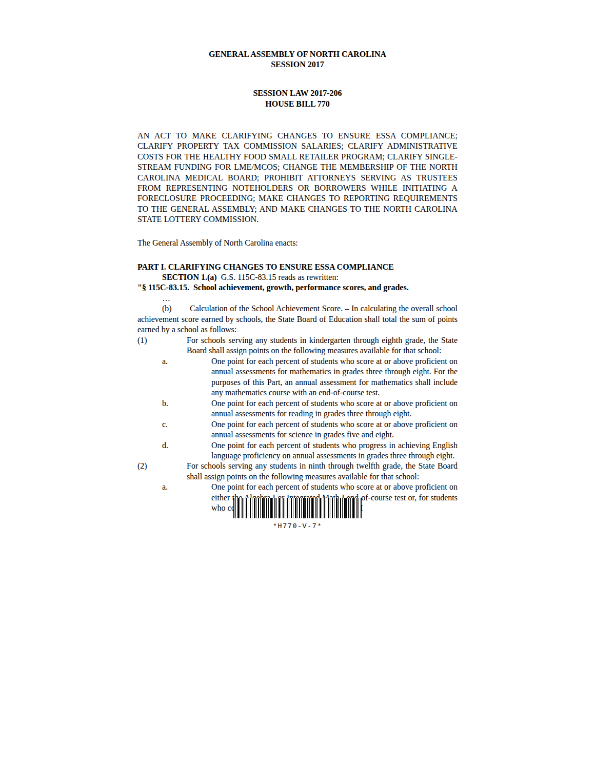GENERAL ASSEMBLY OF NORTH CAROLINA
SESSION 2017
SESSION LAW 2017-206
HOUSE BILL 770
AN ACT TO MAKE CLARIFYING CHANGES TO ENSURE ESSA COMPLIANCE; CLARIFY PROPERTY TAX COMMISSION SALARIES; CLARIFY ADMINISTRATIVE COSTS FOR THE HEALTHY FOOD SMALL RETAILER PROGRAM; CLARIFY SINGLE-STREAM FUNDING FOR LME/MCOS; CHANGE THE MEMBERSHIP OF THE NORTH CAROLINA MEDICAL BOARD; PROHIBIT ATTORNEYS SERVING AS TRUSTEES FROM REPRESENTING NOTEHOLDERS OR BORROWERS WHILE INITIATING A FORECLOSURE PROCEEDING; MAKE CHANGES TO REPORTING REQUIREMENTS TO THE GENERAL ASSEMBLY; AND MAKE CHANGES TO THE NORTH CAROLINA STATE LOTTERY COMMISSION.
The General Assembly of North Carolina enacts:
PART I. CLARIFYING CHANGES TO ENSURE ESSA COMPLIANCE
SECTION 1.(a) G.S. 115C-83.15 reads as rewritten:
"§ 115C-83.15. School achievement, growth, performance scores, and grades.
…
(b) Calculation of the School Achievement Score. – In calculating the overall school achievement score earned by schools, the State Board of Education shall total the sum of points earned by a school as follows:
(1) For schools serving any students in kindergarten through eighth grade, the State Board shall assign points on the following measures available for that school:
a. One point for each percent of students who score at or above proficient on annual assessments for mathematics in grades three through eight. For the purposes of this Part, an annual assessment for mathematics shall include any mathematics course with an end-of-course test.
b. One point for each percent of students who score at or above proficient on annual assessments for reading in grades three through eight.
c. One point for each percent of students who score at or above proficient on annual assessments for science in grades five and eight.
d. One point for each percent of students who progress in achieving English language proficiency on annual assessments in grades three through eight.
(2) For schools serving any students in ninth through twelfth grade, the State Board shall assign points on the following measures available for that school:
a. One point for each percent of students who score at or above proficient on either the Algebra I or Integrated Math I end-of-course test or, for students who completed Algebra I or Integrated Math I
*H770-V-7*